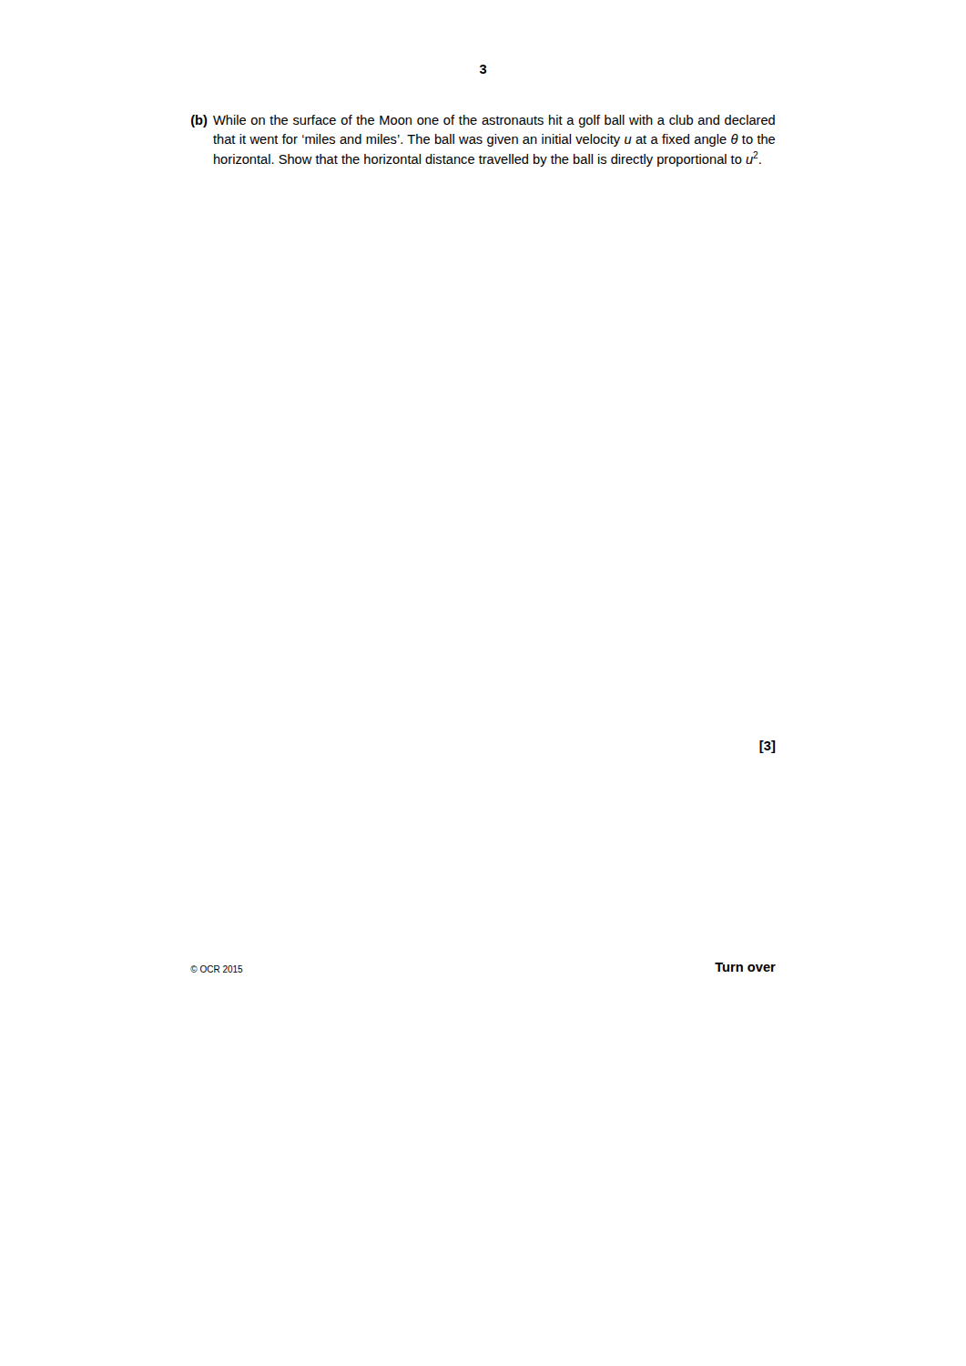3
(b)
While on the surface of the Moon one of the astronauts hit a golf ball with a club and declared that it went for ‘miles and miles’. The ball was given an initial velocity u at a fixed angle θ to the horizontal. Show that the horizontal distance travelled by the ball is directly proportional to u2.
[3]
© OCR 2015
Turn over